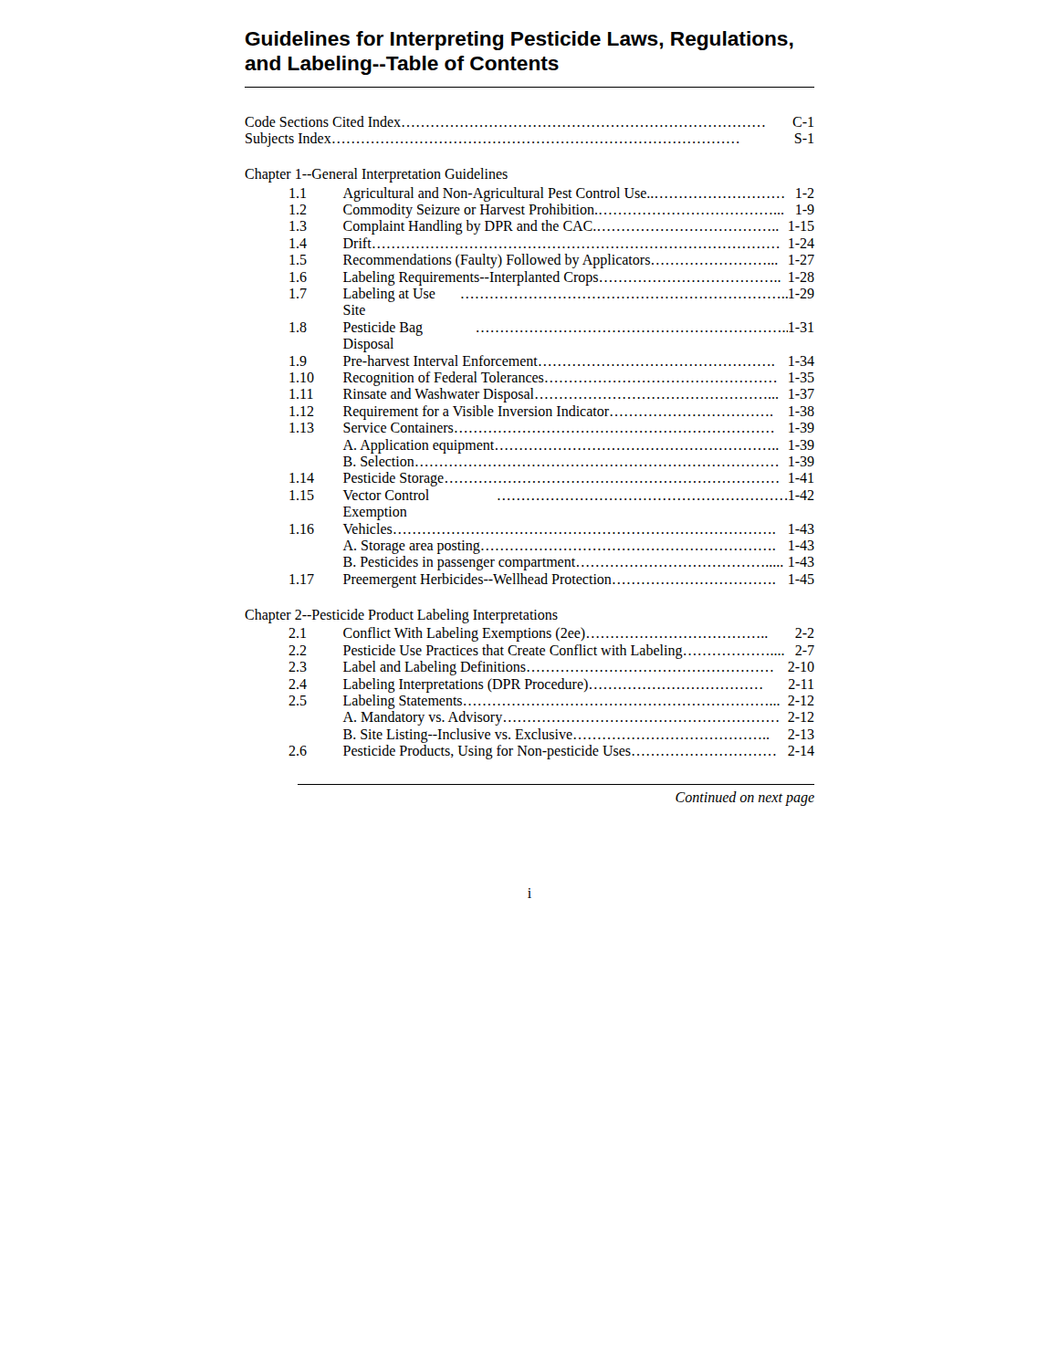Guidelines for Interpreting Pesticide Laws, Regulations, and Labeling--Table of Contents
Code Sections Cited Index ………………………………………………………………… C-1
Subjects Index ………………………………………………………………………… S-1
Chapter 1--General Interpretation Guidelines
1.1 Agricultural and Non-Agricultural Pest Control Use. .……………………… 1-2
1.2 Commodity Seizure or Harvest Prohibition. ………………………………... 1-9
1.3 Complaint Handling by DPR and the CAC. ……………………………….. 1-15
1.4 Drift ………………………………………………………………………… 1-24
1.5 Recommendations (Faulty) Followed by Applicators ……………………... 1-27
1.6 Labeling Requirements--Interplanted Crops ……………………………….. 1-28
1.7 Labeling at Use Site …………………………………………………………... 1-29
1.8 Pesticide Bag Disposal ………………………………………………………... 1-31
1.9 Pre-harvest Interval Enforcement …………………………………………. 1-34
1.10 Recognition of Federal Tolerances ………………………………………… 1-35
1.11 Rinsate and Washwater Disposal …………………………………………... 1-37
1.12 Requirement for a Visible Inversion Indicator ……………………………. 1-38
1.13 Service Containers ………………………………………………………… 1-39
A. Application equipment ………………………………………………….. 1-39
B. Selection ………………………………………………………………… 1-39
1.14 Pesticide Storage …………………………………………………………… 1-41
1.15 Vector Control Exemption …………………………………………………… 1-42
1.16 Vehicles ……………………………………………………………………. 1-43
A. Storage area posting ……………………………………………………. 1-43
B. Pesticides in passenger compartment …………………………………..... 1-43
1.17 Preemergent Herbicides--Wellhead Protection ……………………………. 1-45
Chapter 2--Pesticide Product Labeling Interpretations
2.1 Conflict With Labeling Exemptions (2ee) ……………………………….. 2-2
2.2 Pesticide Use Practices that Create Conflict with Labeling ……………….... 2-7
2.3 Label and Labeling Definitions …………………………………………… 2-10
2.4 Labeling Interpretations (DPR Procedure) ……………………………… 2-11
2.5 Labeling Statements ………………………………………………………... 2-12
A. Mandatory vs. Advisory ………………………………………………… 2-12
B. Site Listing--Inclusive vs. Exclusive ………………………………….. 2-13
2.6 Pesticide Products, Using for Non-pesticide Uses ………………………… 2-14
Continued on next page
i